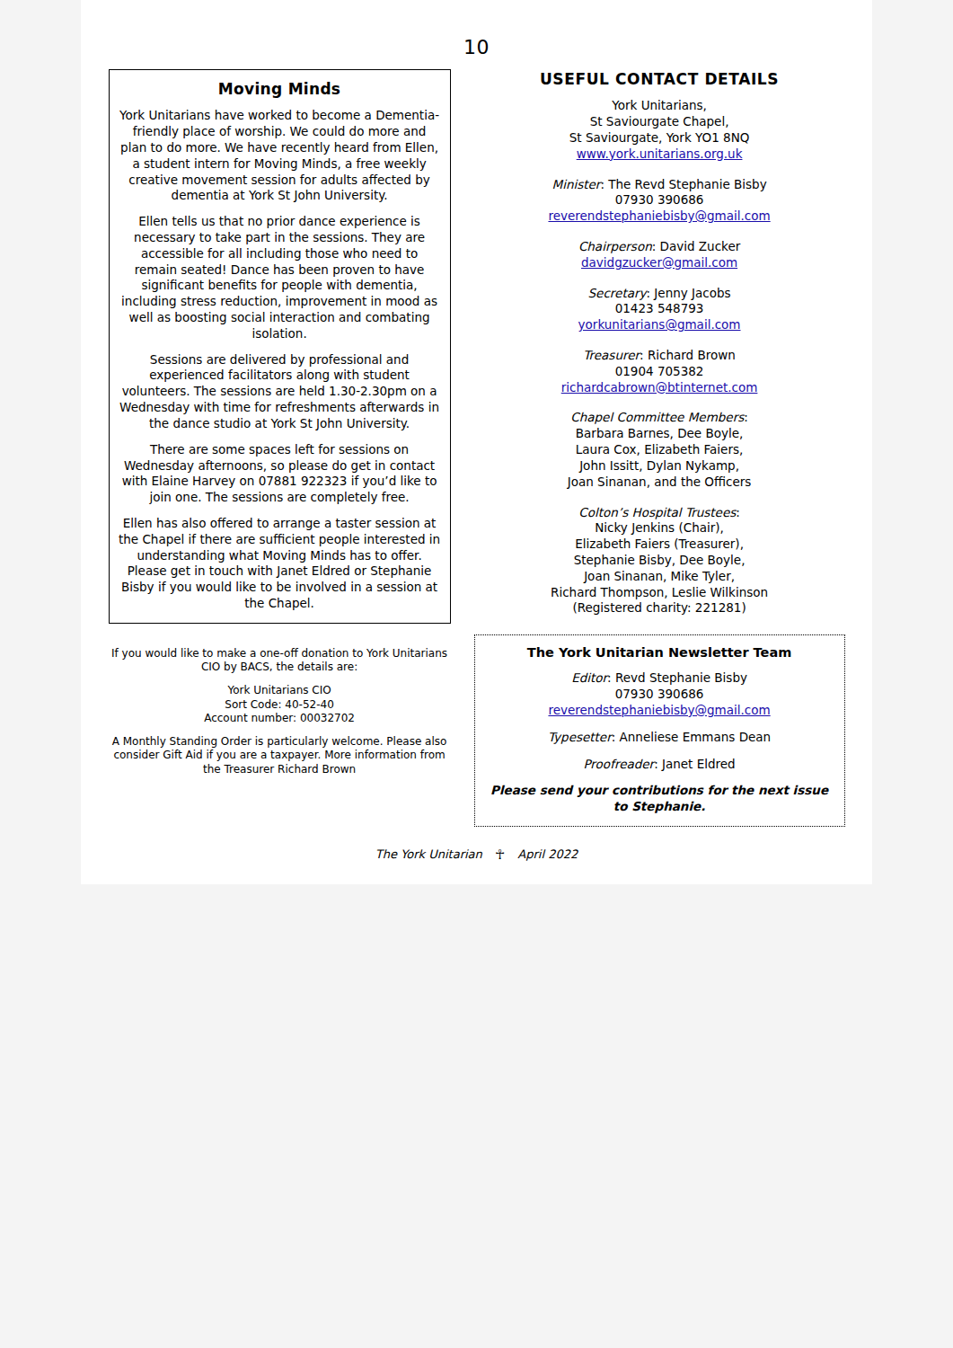10
Moving Minds
York Unitarians have worked to become a Dementia-friendly place of worship. We could do more and plan to do more. We have recently heard from Ellen, a student intern for Moving Minds, a free weekly creative movement session for adults affected by dementia at York St John University.
Ellen tells us that no prior dance experience is necessary to take part in the sessions. They are accessible for all including those who need to remain seated! Dance has been proven to have significant benefits for people with dementia, including stress reduction, improvement in mood as well as boosting social interaction and combating isolation.
Sessions are delivered by professional and experienced facilitators along with student volunteers. The sessions are held 1.30-2.30pm on a Wednesday with time for refreshments afterwards in the dance studio at York St John University.
There are some spaces left for sessions on Wednesday afternoons, so please do get in contact with Elaine Harvey on 07881 922323 if you’d like to join one. The sessions are completely free.
Ellen has also offered to arrange a taster session at the Chapel if there are sufficient people interested in understanding what Moving Minds has to offer. Please get in touch with Janet Eldred or Stephanie Bisby if you would like to be involved in a session at the Chapel.
If you would like to make a one-off donation to York Unitarians CIO by BACS, the details are:
York Unitarians CIO
Sort Code: 40-52-40
Account number: 00032702
A Monthly Standing Order is particularly welcome. Please also consider Gift Aid if you are a taxpayer. More information from the Treasurer Richard Brown
USEFUL CONTACT DETAILS
York Unitarians,
St Saviourgate Chapel,
St Saviourgate, York YO1 8NQ
www.york.unitarians.org.uk
Minister: The Revd Stephanie Bisby
07930 390686
reverendstephaniebisby@gmail.com
Chairperson: David Zucker
davidgzucker@gmail.com
Secretary: Jenny Jacobs
01423 548793
yorkunitarians@gmail.com
Treasurer: Richard Brown
01904 705382
richardcabrown@btinternet.com
Chapel Committee Members:
Barbara Barnes, Dee Boyle,
Laura Cox, Elizabeth Faiers,
John Issitt, Dylan Nykamp,
Joan Sinanan, and the Officers
Colton’s Hospital Trustees:
Nicky Jenkins (Chair),
Elizabeth Faiers (Treasurer),
Stephanie Bisby, Dee Boyle,
Joan Sinanan, Mike Tyler,
Richard Thompson, Leslie Wilkinson
(Registered charity: 221281)
The York Unitarian Newsletter Team
Editor: Revd Stephanie Bisby
07930 390686
reverendstephaniebisby@gmail.com
Typesetter: Anneliese Emmans Dean
Proofreader: Janet Eldred
Please send your contributions for the next issue to Stephanie.
The York Unitarian ☥ April 2022